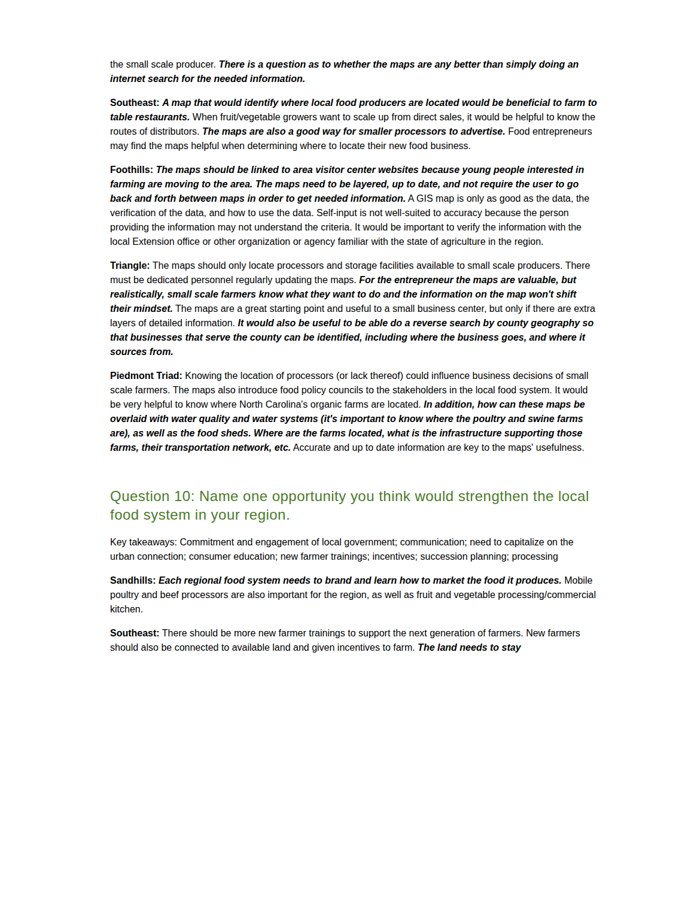the small scale producer. There is a question as to whether the maps are any better than simply doing an internet search for the needed information.
Southeast: A map that would identify where local food producers are located would be beneficial to farm to table restaurants. When fruit/vegetable growers want to scale up from direct sales, it would be helpful to know the routes of distributors. The maps are also a good way for smaller processors to advertise. Food entrepreneurs may find the maps helpful when determining where to locate their new food business.
Foothills: The maps should be linked to area visitor center websites because young people interested in farming are moving to the area. The maps need to be layered, up to date, and not require the user to go back and forth between maps in order to get needed information. A GIS map is only as good as the data, the verification of the data, and how to use the data. Self-input is not well-suited to accuracy because the person providing the information may not understand the criteria. It would be important to verify the information with the local Extension office or other organization or agency familiar with the state of agriculture in the region.
Triangle: The maps should only locate processors and storage facilities available to small scale producers. There must be dedicated personnel regularly updating the maps. For the entrepreneur the maps are valuable, but realistically, small scale farmers know what they want to do and the information on the map won't shift their mindset. The maps are a great starting point and useful to a small business center, but only if there are extra layers of detailed information. It would also be useful to be able do a reverse search by county geography so that businesses that serve the county can be identified, including where the business goes, and where it sources from.
Piedmont Triad: Knowing the location of processors (or lack thereof) could influence business decisions of small scale farmers. The maps also introduce food policy councils to the stakeholders in the local food system. It would be very helpful to know where North Carolina's organic farms are located. In addition, how can these maps be overlaid with water quality and water systems (it's important to know where the poultry and swine farms are), as well as the food sheds. Where are the farms located, what is the infrastructure supporting those farms, their transportation network, etc. Accurate and up to date information are key to the maps' usefulness.
Question 10: Name one opportunity you think would strengthen the local food system in your region.
Key takeaways: Commitment and engagement of local government; communication; need to capitalize on the urban connection; consumer education; new farmer trainings; incentives; succession planning; processing
Sandhills: Each regional food system needs to brand and learn how to market the food it produces. Mobile poultry and beef processors are also important for the region, as well as fruit and vegetable processing/commercial kitchen.
Southeast: There should be more new farmer trainings to support the next generation of farmers. New farmers should also be connected to available land and given incentives to farm. The land needs to stay